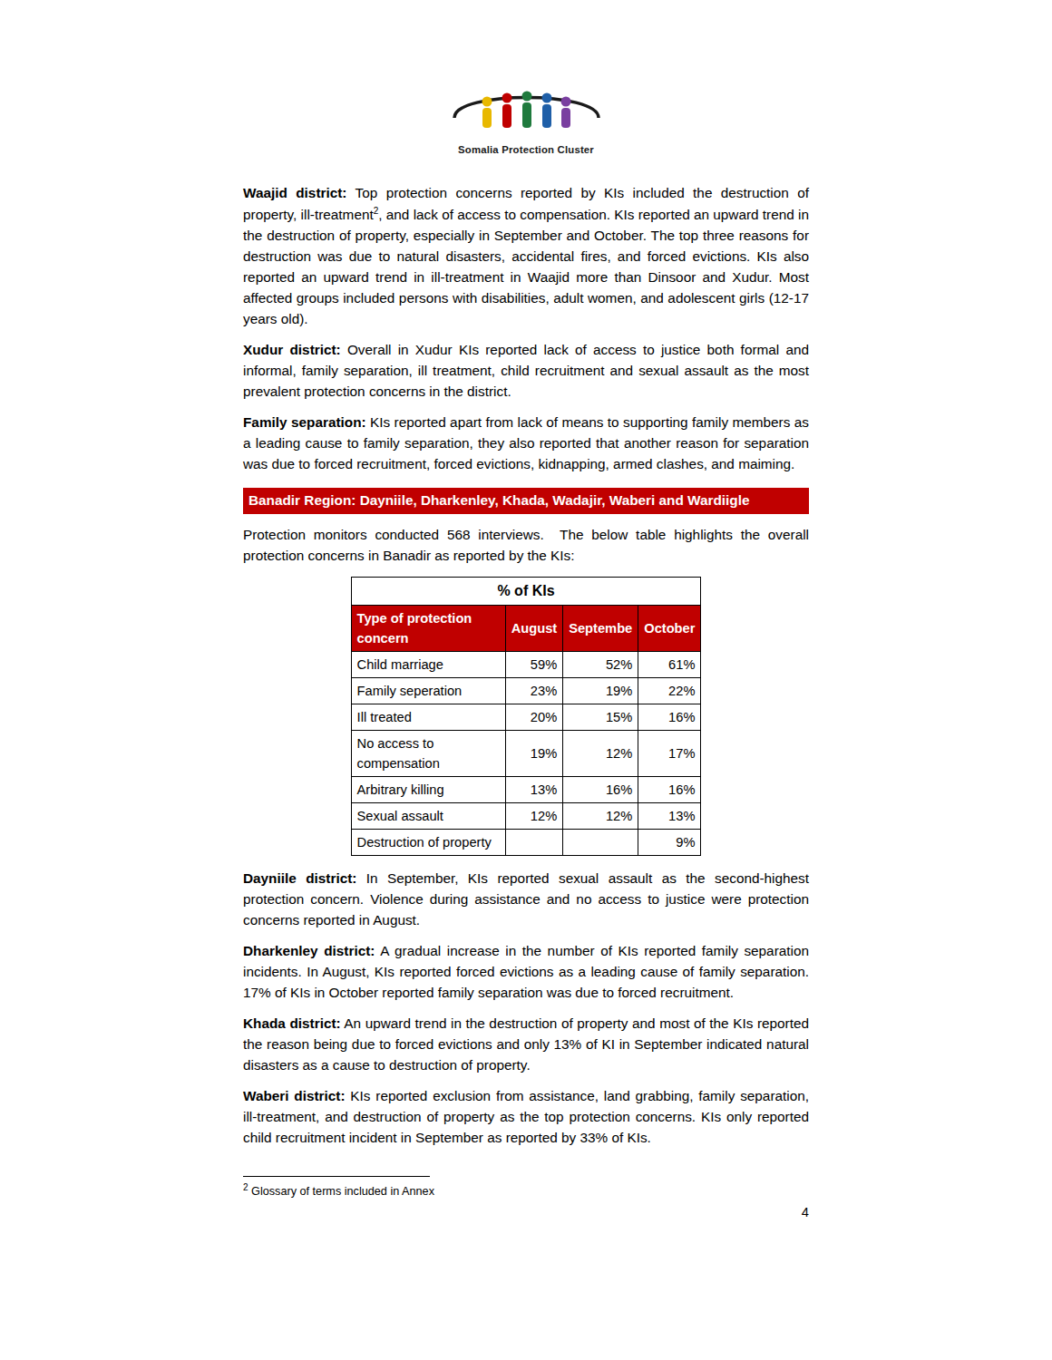Somalia Protection Cluster
Waajid district: Top protection concerns reported by KIs included the destruction of property, ill-treatment2, and lack of access to compensation. KIs reported an upward trend in the destruction of property, especially in September and October. The top three reasons for destruction was due to natural disasters, accidental fires, and forced evictions. KIs also reported an upward trend in ill-treatment in Waajid more than Dinsoor and Xudur. Most affected groups included persons with disabilities, adult women, and adolescent girls (12-17 years old).
Xudur district: Overall in Xudur KIs reported lack of access to justice both formal and informal, family separation, ill treatment, child recruitment and sexual assault as the most prevalent protection concerns in the district.
Family separation: KIs reported apart from lack of means to supporting family members as a leading cause to family separation, they also reported that another reason for separation was due to forced recruitment, forced evictions, kidnapping, armed clashes, and maiming.
Banadir Region: Dayniile, Dharkenley, Khada, Wadajir, Waberi and Wardiigle
Protection monitors conducted 568 interviews. The below table highlights the overall protection concerns in Banadir as reported by the KIs:
| % of KIs |
| Type of protection concern | August | Septembe | October |
| Child marriage | 59% | 52% | 61% |
| Family seperation | 23% | 19% | 22% |
| Ill treated | 20% | 15% | 16% |
| No access to compensation | 19% | 12% | 17% |
| Arbitrary killing | 13% | 16% | 16% |
| Sexual assault | 12% | 12% | 13% |
| Destruction of property | | | 9% |
Dayniile district: In September, KIs reported sexual assault as the second-highest protection concern. Violence during assistance and no access to justice were protection concerns reported in August.
Dharkenley district: A gradual increase in the number of KIs reported family separation incidents. In August, KIs reported forced evictions as a leading cause of family separation. 17% of KIs in October reported family separation was due to forced recruitment.
Khada district: An upward trend in the destruction of property and most of the KIs reported the reason being due to forced evictions and only 13% of KI in September indicated natural disasters as a cause to destruction of property.
Waberi district: KIs reported exclusion from assistance, land grabbing, family separation, ill-treatment, and destruction of property as the top protection concerns. KIs only reported child recruitment incident in September as reported by 33% of KIs.
2 Glossary of terms included in Annex
4